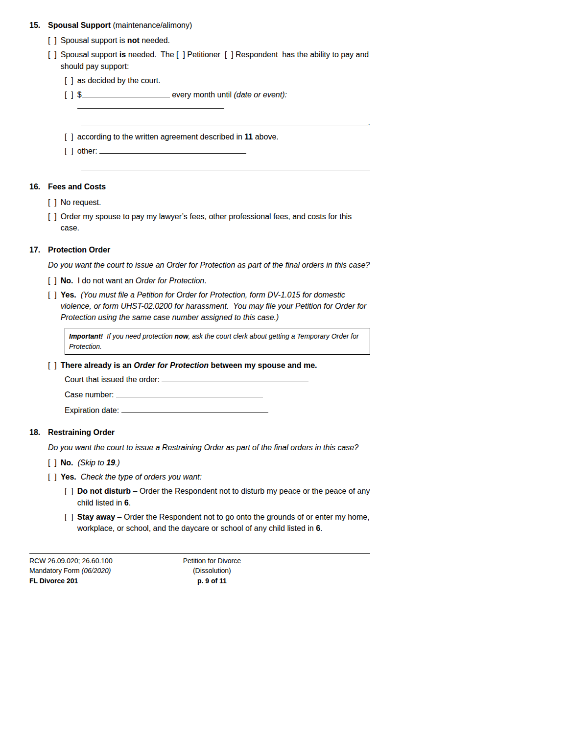15. Spousal Support (maintenance/alimony)
[ ] Spousal support is not needed.
[ ] Spousal support is needed. The [ ] Petitioner [ ] Respondent has the ability to pay and should pay support:
[ ] as decided by the court.
[ ] $ every month until (date or event):
.
[ ] according to the written agreement described in 11 above.
[ ] other:
16. Fees and Costs
[ ] No request.
[ ] Order my spouse to pay my lawyer’s fees, other professional fees, and costs for this case.
17. Protection Order
Do you want the court to issue an Order for Protection as part of the final orders in this case?
[ ] No. I do not want an Order for Protection.
[ ] Yes. (You must file a Petition for Order for Protection, form DV-1.015 for domestic violence, or form UHST-02.0200 for harassment. You may file your Petition for Order for Protection using the same case number assigned to this case.)
Important! If you need protection now, ask the court clerk about getting a Temporary Order for Protection.
[ ] There already is an Order for Protection between my spouse and me.
Court that issued the order:
Case number:
Expiration date:
18. Restraining Order
Do you want the court to issue a Restraining Order as part of the final orders in this case?
[ ] No. (Skip to 19.)
[ ] Yes. Check the type of orders you want:
[ ] Do not disturb – Order the Respondent not to disturb my peace or the peace of any child listed in 6.
[ ] Stay away – Order the Respondent not to go onto the grounds of or enter my home, workplace, or school, and the daycare or school of any child listed in 6.
RCW 26.09.020; 26.60.100
Mandatory Form (06/2020)
FL Divorce 201
Petition for Divorce
(Dissolution)
p. 9 of 11